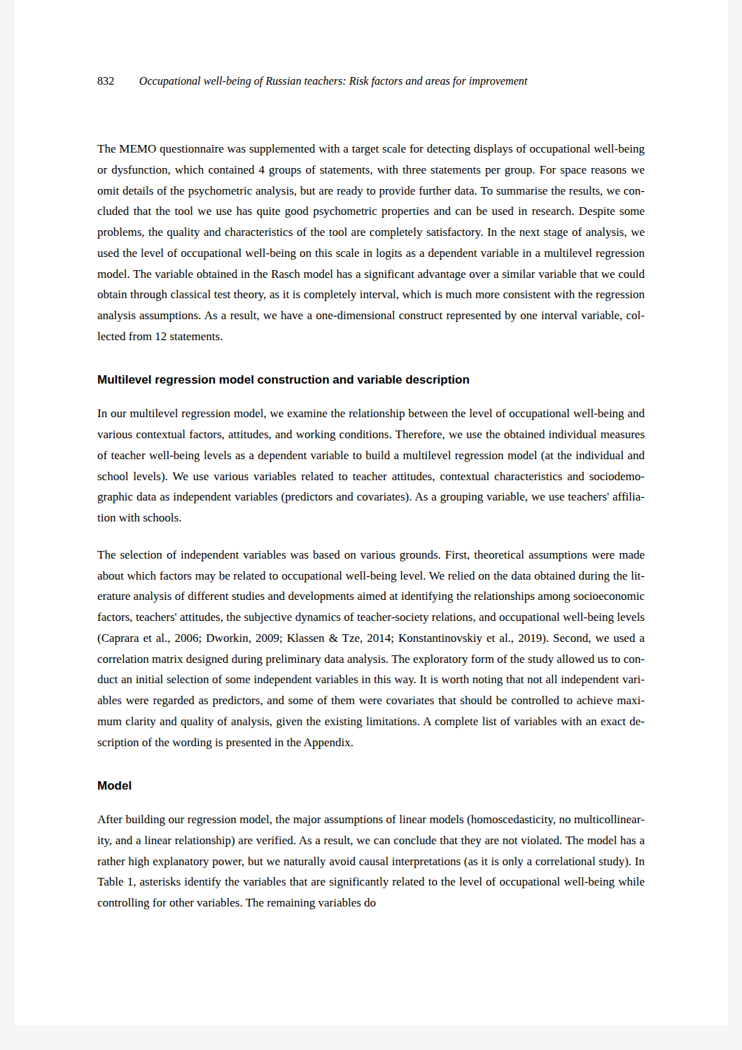832 Occupational well-being of Russian teachers: Risk factors and areas for improvement
The MEMO questionnaire was supplemented with a target scale for detecting displays of occupational well-being or dysfunction, which contained 4 groups of statements, with three statements per group. For space reasons we omit details of the psychometric analysis, but are ready to provide further data. To summarise the results, we concluded that the tool we use has quite good psychometric properties and can be used in research. Despite some problems, the quality and characteristics of the tool are completely satisfactory. In the next stage of analysis, we used the level of occupational well-being on this scale in logits as a dependent variable in a multilevel regression model. The variable obtained in the Rasch model has a significant advantage over a similar variable that we could obtain through classical test theory, as it is completely interval, which is much more consistent with the regression analysis assumptions. As a result, we have a one-dimensional construct represented by one interval variable, collected from 12 statements.
Multilevel regression model construction and variable description
In our multilevel regression model, we examine the relationship between the level of occupational well-being and various contextual factors, attitudes, and working conditions. Therefore, we use the obtained individual measures of teacher well-being levels as a dependent variable to build a multilevel regression model (at the individual and school levels). We use various variables related to teacher attitudes, contextual characteristics and sociodemographic data as independent variables (predictors and covariates). As a grouping variable, we use teachers' affiliation with schools.
The selection of independent variables was based on various grounds. First, theoretical assumptions were made about which factors may be related to occupational well-being level. We relied on the data obtained during the literature analysis of different studies and developments aimed at identifying the relationships among socioeconomic factors, teachers' attitudes, the subjective dynamics of teacher-society relations, and occupational well-being levels (Caprara et al., 2006; Dworkin, 2009; Klassen & Tze, 2014; Konstantinovskiy et al., 2019). Second, we used a correlation matrix designed during preliminary data analysis. The exploratory form of the study allowed us to conduct an initial selection of some independent variables in this way. It is worth noting that not all independent variables were regarded as predictors, and some of them were covariates that should be controlled to achieve maximum clarity and quality of analysis, given the existing limitations. A complete list of variables with an exact description of the wording is presented in the Appendix.
Model
After building our regression model, the major assumptions of linear models (homoscedasticity, no multicollinearity, and a linear relationship) are verified. As a result, we can conclude that they are not violated. The model has a rather high explanatory power, but we naturally avoid causal interpretations (as it is only a correlational study). In Table 1, asterisks identify the variables that are significantly related to the level of occupational well-being while controlling for other variables. The remaining variables do